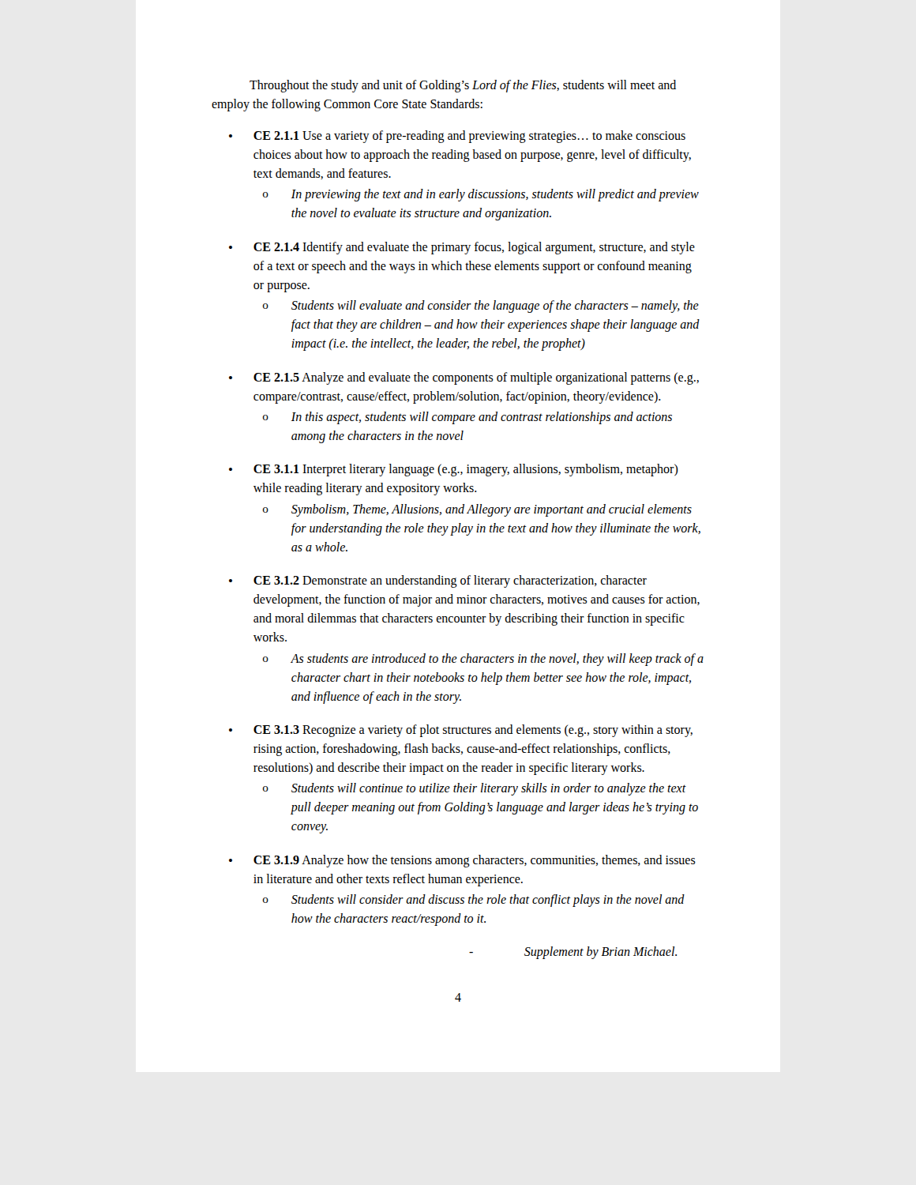Throughout the study and unit of Golding’s Lord of the Flies, students will meet and employ the following Common Core State Standards:
CE 2.1.1 Use a variety of pre-reading and previewing strategies… to make conscious choices about how to approach the reading based on purpose, genre, level of difficulty, text demands, and features.
In previewing the text and in early discussions, students will predict and preview the novel to evaluate its structure and organization.
CE 2.1.4 Identify and evaluate the primary focus, logical argument, structure, and style of a text or speech and the ways in which these elements support or confound meaning or purpose.
Students will evaluate and consider the language of the characters – namely, the fact that they are children – and how their experiences shape their language and impact (i.e. the intellect, the leader, the rebel, the prophet)
CE 2.1.5 Analyze and evaluate the components of multiple organizational patterns (e.g., compare/contrast, cause/effect, problem/solution, fact/opinion, theory/evidence).
In this aspect, students will compare and contrast relationships and actions among the characters in the novel
CE 3.1.1 Interpret literary language (e.g., imagery, allusions, symbolism, metaphor) while reading literary and expository works.
Symbolism, Theme, Allusions, and Allegory are important and crucial elements for understanding the role they play in the text and how they illuminate the work, as a whole.
CE 3.1.2 Demonstrate an understanding of literary characterization, character development, the function of major and minor characters, motives and causes for action, and moral dilemmas that characters encounter by describing their function in specific works.
As students are introduced to the characters in the novel, they will keep track of a character chart in their notebooks to help them better see how the role, impact, and influence of each in the story.
CE 3.1.3 Recognize a variety of plot structures and elements (e.g., story within a story, rising action, foreshadowing, flash backs, cause-and-effect relationships, conflicts, resolutions) and describe their impact on the reader in specific literary works.
Students will continue to utilize their literary skills in order to analyze the text pull deeper meaning out from Golding’s language and larger ideas he’s trying to convey.
CE 3.1.9 Analyze how the tensions among characters, communities, themes, and issues in literature and other texts reflect human experience.
Students will consider and discuss the role that conflict plays in the novel and how the characters react/respond to it.
-Supplement by Brian Michael.
4